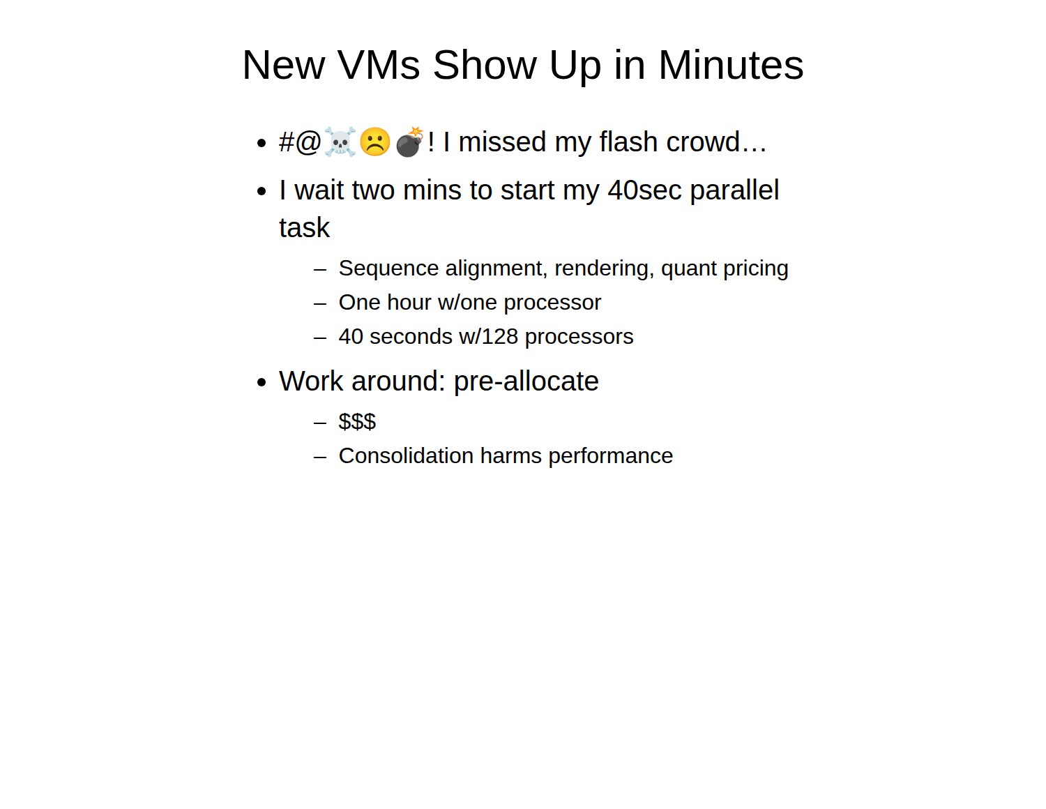New VMs Show Up in Minutes
#@☠☹💣! I missed my flash crowd…
I wait two mins to start my 40sec parallel task
Sequence alignment, rendering, quant pricing
One hour w/one processor
40 seconds w/128 processors
Work around: pre-allocate
$$$
Consolidation harms performance